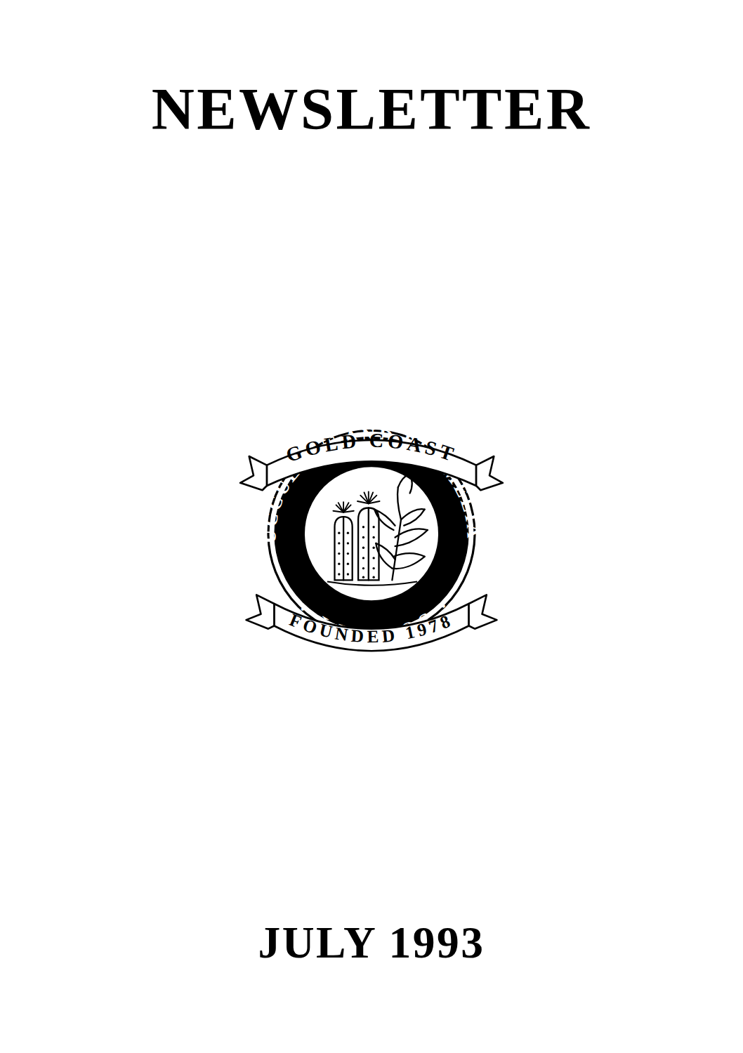Newsletter
Gold Coast Succulent and Bromeliad Society emblem, founded 1978 A circular badge with the words "Succulent and Bromeliad Society" around a central illustration of cacti and a bromeliad plant, topped by a banner reading "Gold Coast" and below a banner reading "Founded 1978". SUCCULENT AND BROMELIAD · SOCIETY · GOLD COAST FOUNDED 1978
July 1993